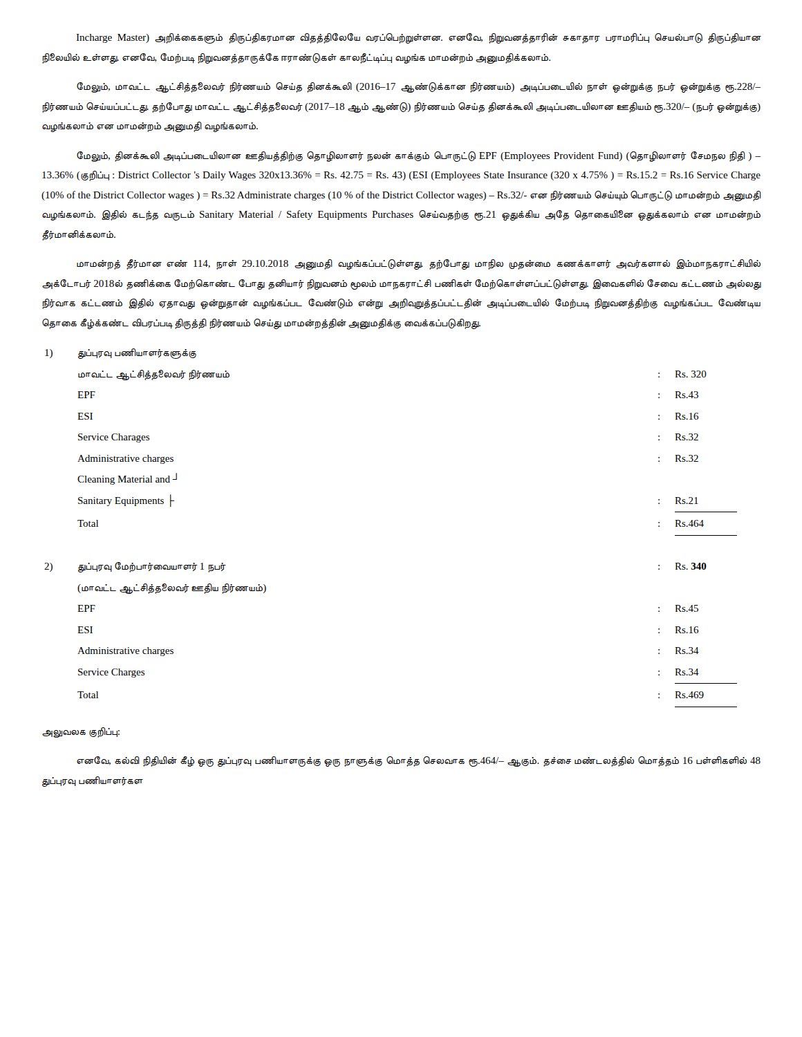Incharge Master) அறிக்கைகளும் திருப்திகரமான விதத்திலேயே வரப்பெற்றுள்ளன. எனவே, நிறுவனத்தாரின் சுகாதார பராமரிப்பு செயல்பாடு திருப்தியான நிலையில் உள்ளது. எனவே, மேற்படி நிறுவனத்தாருக்கே ஈராண்டுகள் காலநீட்டிப்பு வழங்க மாமன்றம் அனுமதிக்கலாம்.
மேலும், மாவட்ட ஆட்சித்தலைவர் நிர்ணயம் செய்த தினக்கூலி (2016–17 ஆண்டுக்கான நிர்ணயம்) அடிப்படையில் நாள் ஒன்றுக்கு நபர் ஒன்றுக்கு ரூ.228/– நிர்ணயம் செய்யப்பட்டது. தற்போது மாவட்ட ஆட்சித்தலைவர் (2017–18 ஆம் ஆண்டு) நிர்ணயம் செய்த தினக்கூலி அடிப்படையிலான ஊதியம் ரூ.320/– (நபர் ஒன்றுக்கு) வழங்கலாம் என மாமன்றம் அனுமதி வழங்கலாம்.
மேலும், தினக்கூலி அடிப்படையிலான ஊதியத்திற்கு தொழிலாளர் நலன் காக்கும் பொருட்டு EPF (Employees Provident Fund) (தொழிலாளர் சேமநல நிதி ) – 13.36% (குறிப்பு : District Collector 's Daily Wages 320x13.36% = Rs. 42.75 = Rs. 43) (ESI (Employees State Insurance (320 x 4.75% ) = Rs.15.2 = Rs.16 Service Charge (10% of the District Collector wages ) = Rs.32 Administrate charges (10 % of the District Collector wages) – Rs.32/- என நிர்ணயம் செய்யும் பொருட்டு மாமன்றம் அனுமதி வழங்கலாம். இதில் கடந்த வருடம் Sanitary Material / Safety Equipments Purchases செய்வதற்கு ரூ.21 ஒதுக்கிய அதே தொகையினை ஒதுக்கலாம் என மாமன்றம் தீர்மானிக்கலாம்.
மாமன்றத் தீர்மான எண் 114, நாள் 29.10.2018 அனுமதி வழங்கப்பட்டுள்ளது. தற்போது மாநில முதன்மை கணக்காளர் அவர்களால் இம்மாநகராட்சியில் அக்டோபர் 2018ல் தணிக்கை மேற்கொண்ட போது தனியார் நிறுவனம் மூலம் மாநகராட்சி பணிகள் மேற்கொள்ளப்பட்டுள்ளது. இவைகளில் சேவை கட்டணம் அல்லது நிர்வாக கட்டணம் இதில் ஏதாவது ஒன்றுதான் வழங்கப்பட வேண்டும் என்று அறிவுறுத்தப்பட்டதின் அடிப்படையில் மேற்படி நிறுவனத்திற்கு வழங்கப்பட வேண்டிய தொகை கீழ்க்கண்ட விபரப்படி திருத்தி நிர்ணயம் செய்து மாமன்றத்தின் அனுமதிக்கு வைக்கப்படுகிறது.
| 1) | துப்புரவு பணியாளர்களுக்கு |
| | மாவட்ட ஆட்சித்தலைவர் நிர்ணயம் | : | Rs. 320 |
| | EPF | : | Rs.43 |
| | ESI | : | Rs.16 |
| | Service Charages | : | Rs.32 |
| | Administrative charges | : | Rs.32 |
| | Cleaning Material and ┘ | | |
| | Sanitary Equipments ├ | : | Rs.21 |
| | Total | : | Rs.464 |
| 2) | துப்புரவு மேற்பார்வையாளர் 1 நபர் | : | Rs. 340 |
| | (மாவட்ட ஆட்சித்தலைவர் ஊதிய நிர்ணயம்) | | |
| | EPF | : | Rs.45 |
| | ESI | : | Rs.16 |
| | Administrative charges | : | Rs.34 |
| | Service Charges | : | Rs.34 |
| | Total | : | Rs.469 |
அலுவலக குறிப்பு:
எனவே, கல்வி நிதியின் கீழ் ஒரு துப்புரவு பணியாளருக்கு ஒரு நாளுக்கு மொத்த செலவாக ரூ.464/– ஆகும். தச்சை மண்டலத்தில் மொத்தம் 16 பள்ளிகளில் 48 துப்புரவு பணியாளர்கள